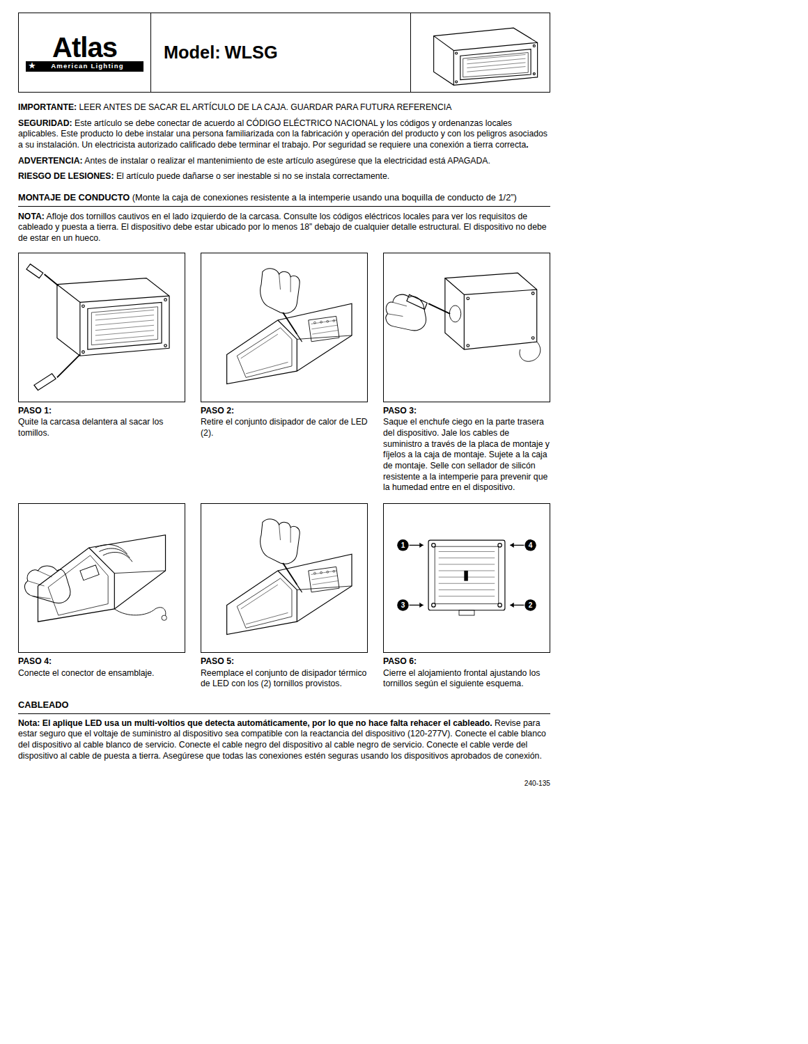Atlas
American Lighting
Model: WLSG
IMPORTANTE: LEER ANTES DE SACAR EL ARTÍCULO DE LA CAJA. GUARDAR PARA FUTURA REFERENCIA
SEGURIDAD: Este artículo se debe conectar de acuerdo al CÓDIGO ELÉCTRICO NACIONAL y los códigos y ordenanzas locales aplicables. Este producto lo debe instalar una persona familiarizada con la fabricación y operación del producto y con los peligros asociados a su instalación. Un electricista autorizado calificado debe terminar el trabajo. Por seguridad se requiere una conexión a tierra correcta.
ADVERTENCIA: Antes de instalar o realizar el mantenimiento de este artículo asegúrese que la electricidad está APAGADA.
RIESGO DE LESIONES: El artículo puede dañarse o ser inestable si no se instala correctamente.
MONTAJE DE CONDUCTO (Monte la caja de conexiones resistente a la intemperie usando una boquilla de conducto de 1/2”)
NOTA: Afloje dos tornillos cautivos en el lado izquierdo de la carcasa. Consulte los códigos eléctricos locales para ver los requisitos de cableado y puesta a tierra. El dispositivo debe estar ubicado por lo menos 18” debajo de cualquier detalle estructural. El dispositivo no debe de estar en un hueco.
PASO 1:
Quite la carcasa delantera al sacar los tomillos.
PASO 2:
Retire el conjunto disipador de calor de LED (2).
PASO 3:
Saque el enchufe ciego en la parte trasera del dispositivo. Jale los cables de suministro a través de la placa de montaje y fíjelos a la caja de montaje. Sujete a la caja de montaje. Selle con sellador de silicón resistente a la intemperie para prevenir que la humedad entre en el dispositivo.
PASO 4:
Conecte el conector de ensamblaje.
PASO 5:
Reemplace el conjunto de disipador térmico de LED con los (2) tornillos provistos.
1 4 3 2
PASO 6:
Cierre el alojamiento frontal ajustando los tornillos según el siguiente esquema.
CABLEADO
Nota: El aplique LED usa un multi-voltios que detecta automáticamente, por lo que no hace falta rehacer el cableado. Revise para estar seguro que el voltaje de suministro al dispositivo sea compatible con la reactancia del dispositivo (120-277V). Conecte el cable blanco del dispositivo al cable blanco de servicio. Conecte el cable negro del dispositivo al cable negro de servicio. Conecte el cable verde del dispositivo al cable de puesta a tierra. Asegúrese que todas las conexiones estén seguras usando los dispositivos aprobados de conexión.
240-135